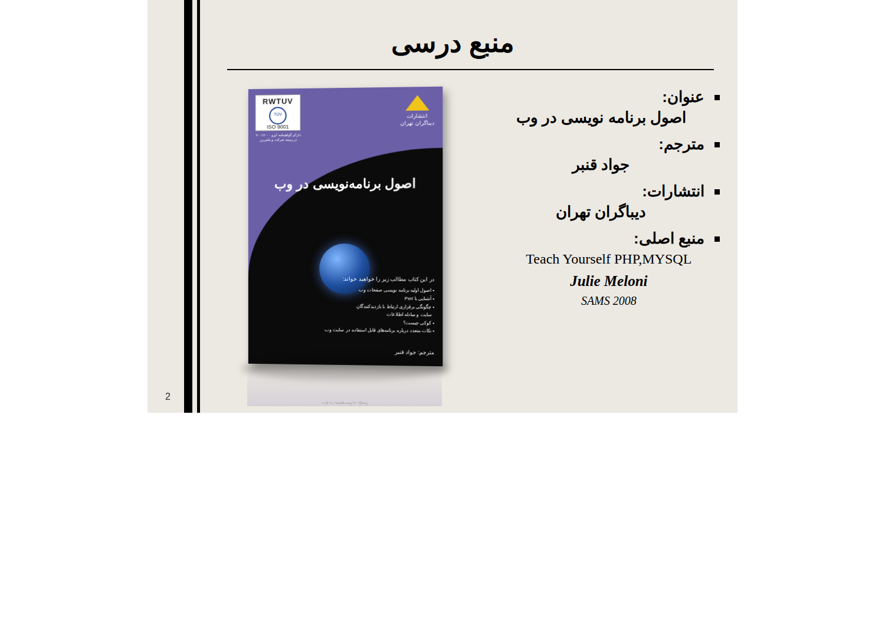منبع درسی
عنوان:
اصول برنامه نویسی در وب
مترجم:
جواد قنبر
انتشارات:
دیباگران تهران
منبع اصلی:
Teach Yourself PHP,MYSQL
Julie Meloni
SAMS 2008
RWTUV
TÜV
ISO 9001
دارای گواهینامه ایزو ۹۰۰۱:۲۰۰۰
در زمینه شرکت و ناشرین
انتشارات
دیباگران تهران
اصول برنامه‌نویسی در وب
در این کتاب مطالب زیر را خواهید خواند:
• اصول اولیه برنامه نویسی صفحات وب
• آشنایی با Perl
• چگونگی برقراری ارتباط با بازدیدکنندگان
سایت و مبادله اطلاعات
• کوکی چیست؟
• نکات متعدد درباره برنامه‌های قابل استفاده در سایت وب
مترجم: جواد قنبر
اصول برنامه‌نویسی در وب
2